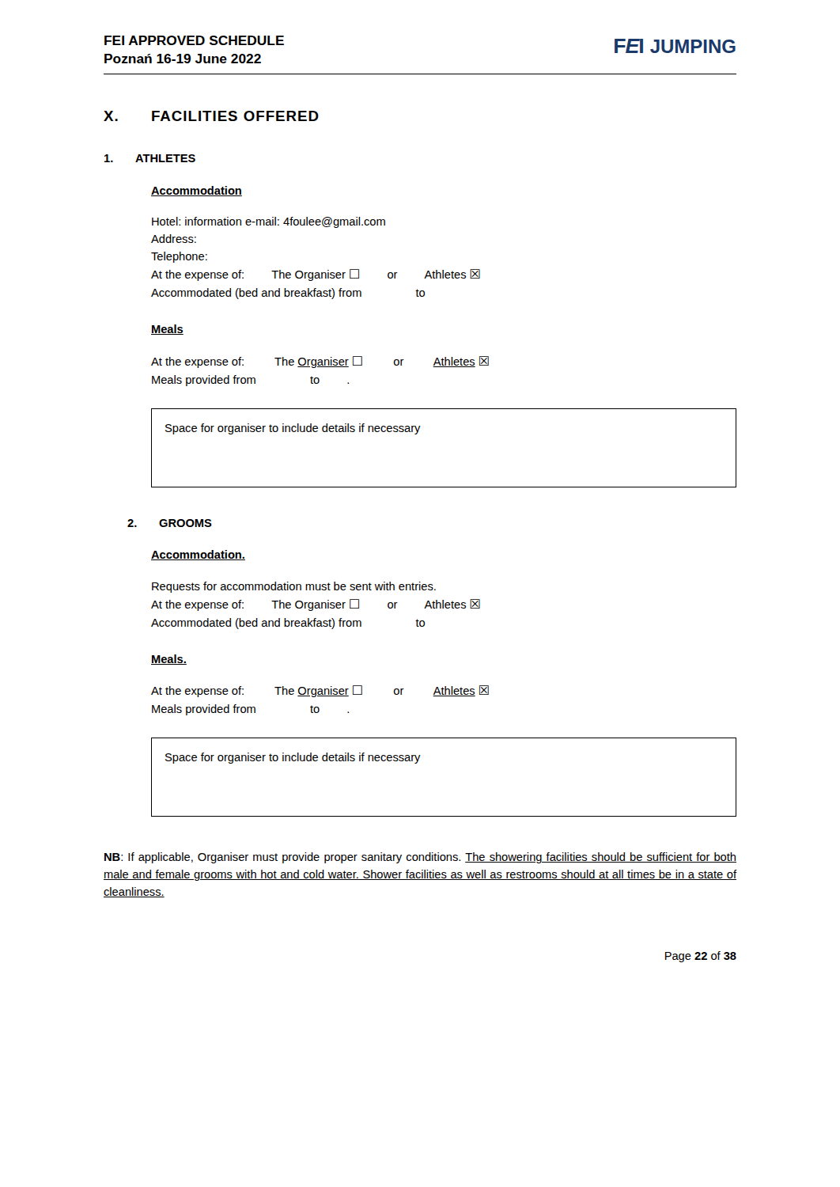FEI APPROVED SCHEDULE
Poznań 16-19 June 2022
FEI JUMPING
X. FACILITIES OFFERED
1. ATHLETES
Accommodation
Hotel: information e-mail: 4foulee@gmail.com
Address:
Telephone:
At the expense of: The Organiser ☐ or Athletes ☒
Accommodated (bed and breakfast) from to
Meals
At the expense of: The Organiser ☐ or Athletes ☒
Meals provided from to .
Space for organiser to include details if necessary
2. GROOMS
Accommodation.
Requests for accommodation must be sent with entries.
At the expense of: The Organiser ☐ or Athletes ☒
Accommodated (bed and breakfast) from to
Meals.
At the expense of: The Organiser ☐ or Athletes ☒
Meals provided from to .
Space for organiser to include details if necessary
NB: If applicable, Organiser must provide proper sanitary conditions. The showering facilities should be sufficient for both male and female grooms with hot and cold water. Shower facilities as well as restrooms should at all times be in a state of cleanliness.
Page 22 of 38